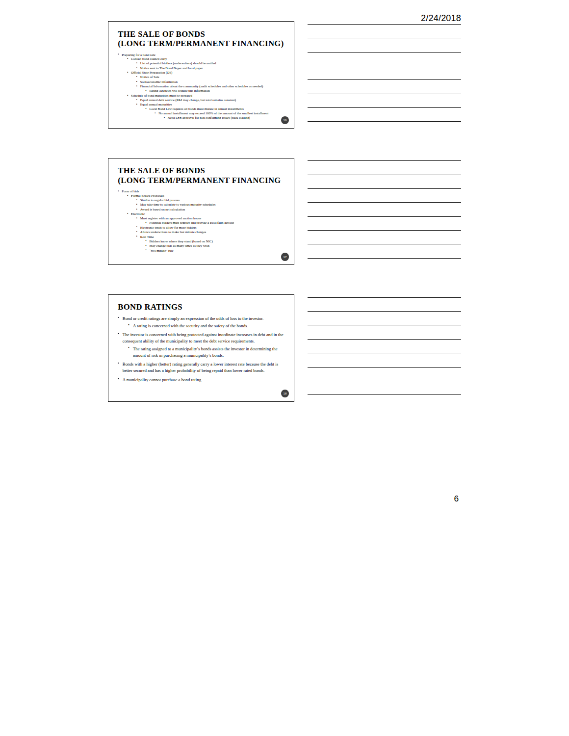2/24/2018
The Sale of Bonds
(Long Term/Permanent Financing)
Preparing for a bond sale
Contact bond council early
List of potential bidders (underwriters) should be notifed
Notice sent to The Bond Buyer and local paper
Official State Preparation (OS)
Notice of Sale
Socioeconomic Information
Financial Information about the community (audit schedules and other schedules as needed)
Rating Agencies will require this information
Schedule of bond maturities must be prepared
Equal annual debt service (P&I may change, but total remains constant)
Equal annual maturities
Local Bond Law requires all bonds must mature in annual installments
No annual installment may exceed 100% of the amount of the smallest installment
Need LFB approval for non conforming issues (back loading)
16
The Sale of Bonds
(Long Term/Permanent Financing
Form of bids
Formal Sealed Proposals
Similar to regular bid process
May take time to calculate to various maturity schedules
Award is based on net calculation
Electronic
Must register with an approved auction house
Potential bidders must register and provide a good faith deposit
Electronic tends to allow for more bidders
Allows underwriters to make last minute changes
Real Time
Bidders know where they stand (based on NIC)
May change bids as many times as they wish
“two minute” rule
17
Bond Ratings
Bond or credit ratings are simply an expression of the odds of loss to the investor.
A rating is concerned with the security and the safety of the bonds.
The investor is concerned with being protected against inordinate increases in debt and in the consequent ability of the municipality to meet the debt service requirements.
The rating assigned to a municipality’s bonds assists the investor in determining the amount of risk in purchasing a municipality’s bonds.
Bonds with a higher (better) rating generally carry a lower interest rate because the debt is better secured and has a higher probability of being repaid than lower rated bonds.
A municipality cannot purchase a bond rating.
18
6